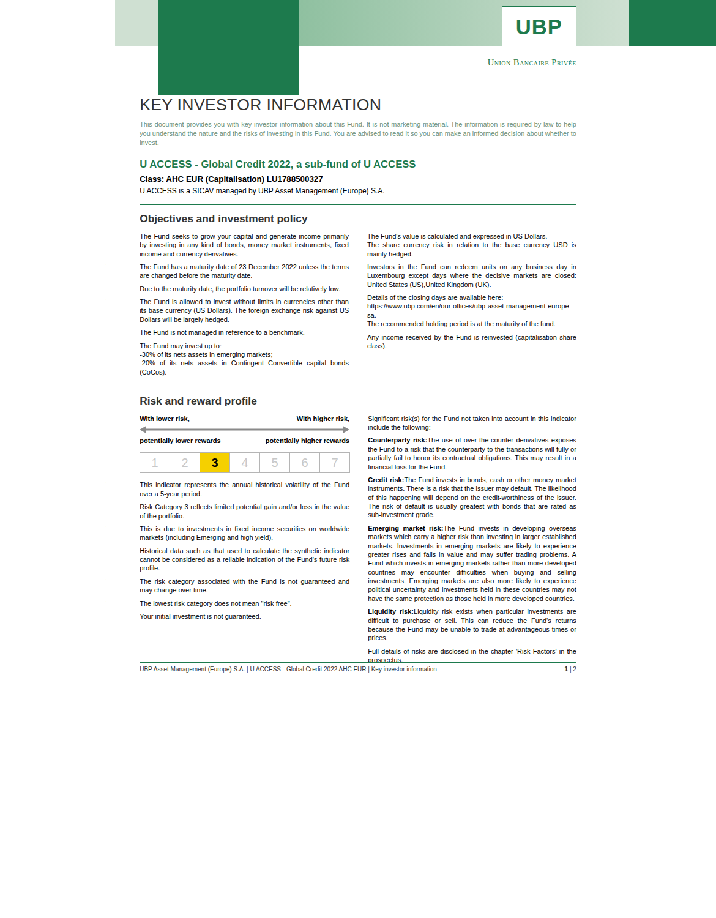UBP
Union Bancaire Privée
KEY INVESTOR INFORMATION
This document provides you with key investor information about this Fund. It is not marketing material. The information is required by law to help you understand the nature and the risks of investing in this Fund. You are advised to read it so you can make an informed decision about whether to invest.
U ACCESS - Global Credit 2022, a sub-fund of U ACCESS
Class: AHC EUR (Capitalisation) LU1788500327
U ACCESS is a SICAV managed by UBP Asset Management (Europe) S.A.
Objectives and investment policy
The Fund seeks to grow your capital and generate income primarily by investing in any kind of bonds, money market instruments, fixed income and currency derivatives.
The Fund has a maturity date of 23 December 2022 unless the terms are changed before the maturity date.
Due to the maturity date, the portfolio turnover will be relatively low.
The Fund is allowed to invest without limits in currencies other than its base currency (US Dollars). The foreign exchange risk against US Dollars will be largely hedged.
The Fund is not managed in reference to a benchmark.
The Fund may invest up to:
-30% of its nets assets in emerging markets;
-20% of its nets assets in Contingent Convertible capital bonds (CoCos).
The Fund's value is calculated and expressed in US Dollars.
The share currency risk in relation to the base currency USD is mainly hedged.
Investors in the Fund can redeem units on any business day in Luxembourg except days where the decisive markets are closed: United States (US),United Kingdom (UK).
Details of the closing days are available here:
https://www.ubp.com/en/our-offices/ubp-asset-management-europe-sa.
The recommended holding period is at the maturity of the fund.
Any income received by the Fund is reinvested (capitalisation share class).
Risk and reward profile
With lower risk, With higher risk,
potentially lower rewards potentially higher rewards
1
2
3
4
5
6
7
This indicator represents the annual historical volatility of the Fund over a 5-year period.
Risk Category 3 reflects limited potential gain and/or loss in the value of the portfolio.
This is due to investments in fixed income securities on worldwide markets (including Emerging and high yield).
Historical data such as that used to calculate the synthetic indicator cannot be considered as a reliable indication of the Fund's future risk profile.
The risk category associated with the Fund is not guaranteed and may change over time.
The lowest risk category does not mean "risk free".
Your initial investment is not guaranteed.
Significant risk(s) for the Fund not taken into account in this indicator include the following:
Counterparty risk: The use of over-the-counter derivatives exposes the Fund to a risk that the counterparty to the transactions will fully or partially fail to honor its contractual obligations. This may result in a financial loss for the Fund.
Credit risk: The Fund invests in bonds, cash or other money market instruments. There is a risk that the issuer may default. The likelihood of this happening will depend on the credit-worthiness of the issuer. The risk of default is usually greatest with bonds that are rated as sub-investment grade.
Emerging market risk: The Fund invests in developing overseas markets which carry a higher risk than investing in larger established markets. Investments in emerging markets are likely to experience greater rises and falls in value and may suffer trading problems. A Fund which invests in emerging markets rather than more developed countries may encounter difficulties when buying and selling investments. Emerging markets are also more likely to experience political uncertainty and investments held in these countries may not have the same protection as those held in more developed countries.
Liquidity risk: Liquidity risk exists when particular investments are difficult to purchase or sell. This can reduce the Fund's returns because the Fund may be unable to trade at advantageous times or prices.
Full details of risks are disclosed in the chapter 'Risk Factors' in the prospectus.
UBP Asset Management (Europe) S.A. | U ACCESS - Global Credit 2022 AHC EUR | Key investor information
1 | 2